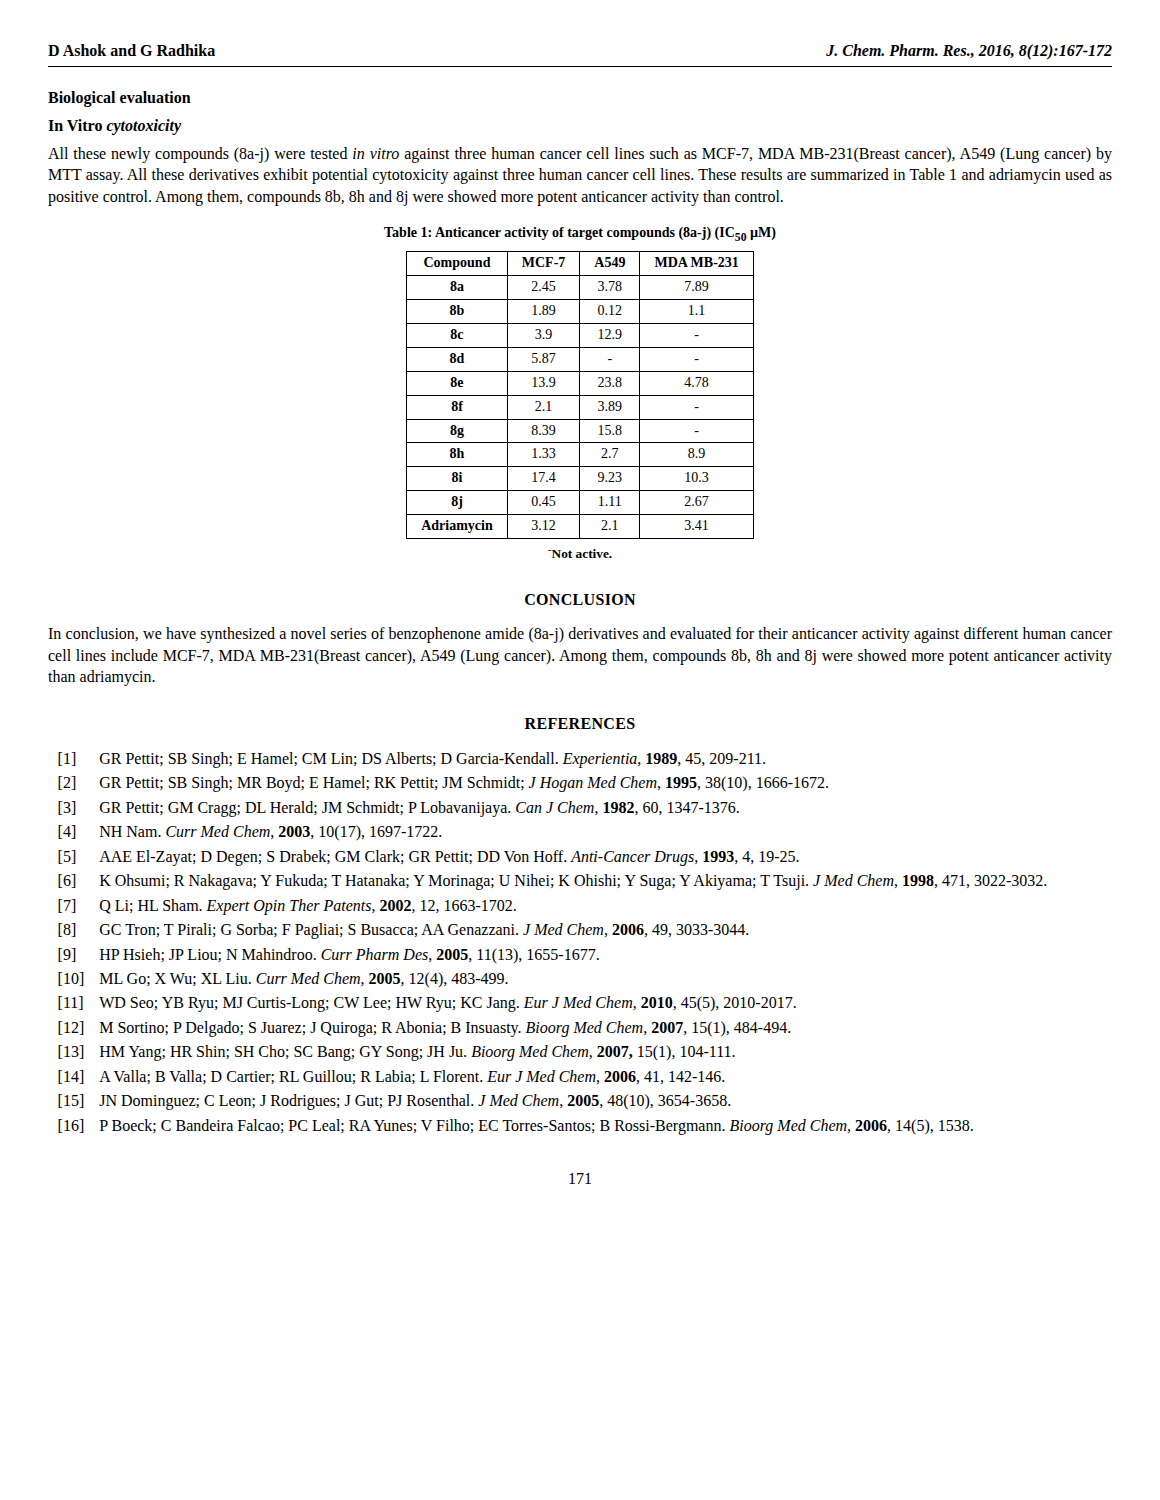D Ashok and G Radhika J. Chem. Pharm. Res., 2016, 8(12):167-172
Biological evaluation
In Vitro cytotoxicity
All these newly compounds (8a-j) were tested in vitro against three human cancer cell lines such as MCF-7, MDA MB-231(Breast cancer), A549 (Lung cancer) by MTT assay. All these derivatives exhibit potential cytotoxicity against three human cancer cell lines. These results are summarized in Table 1 and adriamycin used as positive control. Among them, compounds 8b, 8h and 8j were showed more potent anticancer activity than control.
Table 1: Anticancer activity of target compounds (8a-j) (IC50 µM)
| Compound | MCF-7 | A549 | MDA MB-231 |
| --- | --- | --- | --- |
| 8a | 2.45 | 3.78 | 7.89 |
| 8b | 1.89 | 0.12 | 1.1 |
| 8c | 3.9 | 12.9 | - |
| 8d | 5.87 | - | - |
| 8e | 13.9 | 23.8 | 4.78 |
| 8f | 2.1 | 3.89 | - |
| 8g | 8.39 | 15.8 | - |
| 8h | 1.33 | 2.7 | 8.9 |
| 8i | 17.4 | 9.23 | 10.3 |
| 8j | 0.45 | 1.11 | 2.67 |
| Adriamycin | 3.12 | 2.1 | 3.41 |
-Not active.
CONCLUSION
In conclusion, we have synthesized a novel series of benzophenone amide (8a-j) derivatives and evaluated for their anticancer activity against different human cancer cell lines include MCF-7, MDA MB-231(Breast cancer), A549 (Lung cancer). Among them, compounds 8b, 8h and 8j were showed more potent anticancer activity than adriamycin.
REFERENCES
[1] GR Pettit; SB Singh; E Hamel; CM Lin; DS Alberts; D Garcia-Kendall. Experientia, 1989, 45, 209-211.
[2] GR Pettit; SB Singh; MR Boyd; E Hamel; RK Pettit; JM Schmidt; J Hogan Med Chem, 1995, 38(10), 1666-1672.
[3] GR Pettit; GM Cragg; DL Herald; JM Schmidt; P Lobavanijaya. Can J Chem, 1982, 60, 1347-1376.
[4] NH Nam. Curr Med Chem, 2003, 10(17), 1697-1722.
[5] AAE El-Zayat; D Degen; S Drabek; GM Clark; GR Pettit; DD Von Hoff. Anti-Cancer Drugs, 1993, 4, 19-25.
[6] K Ohsumi; R Nakagava; Y Fukuda; T Hatanaka; Y Morinaga; U Nihei; K Ohishi; Y Suga; Y Akiyama; T Tsuji. J Med Chem, 1998, 471, 3022-3032.
[7] Q Li; HL Sham. Expert Opin Ther Patents, 2002, 12, 1663-1702.
[8] GC Tron; T Pirali; G Sorba; F Pagliai; S Busacca; AA Genazzani. J Med Chem, 2006, 49, 3033-3044.
[9] HP Hsieh; JP Liou; N Mahindroo. Curr Pharm Des, 2005, 11(13), 1655-1677.
[10] ML Go; X Wu; XL Liu. Curr Med Chem, 2005, 12(4), 483-499.
[11] WD Seo; YB Ryu; MJ Curtis-Long; CW Lee; HW Ryu; KC Jang. Eur J Med Chem, 2010, 45(5), 2010-2017.
[12] M Sortino; P Delgado; S Juarez; J Quiroga; R Abonia; B Insuasty. Bioorg Med Chem, 2007, 15(1), 484-494.
[13] HM Yang; HR Shin; SH Cho; SC Bang; GY Song; JH Ju. Bioorg Med Chem, 2007, 15(1), 104-111.
[14] A Valla; B Valla; D Cartier; RL Guillou; R Labia; L Florent. Eur J Med Chem, 2006, 41, 142-146.
[15] JN Dominguez; C Leon; J Rodrigues; J Gut; PJ Rosenthal. J Med Chem, 2005, 48(10), 3654-3658.
[16] P Boeck; C Bandeira Falcao; PC Leal; RA Yunes; V Filho; EC Torres-Santos; B Rossi-Bergmann. Bioorg Med Chem, 2006, 14(5), 1538.
171